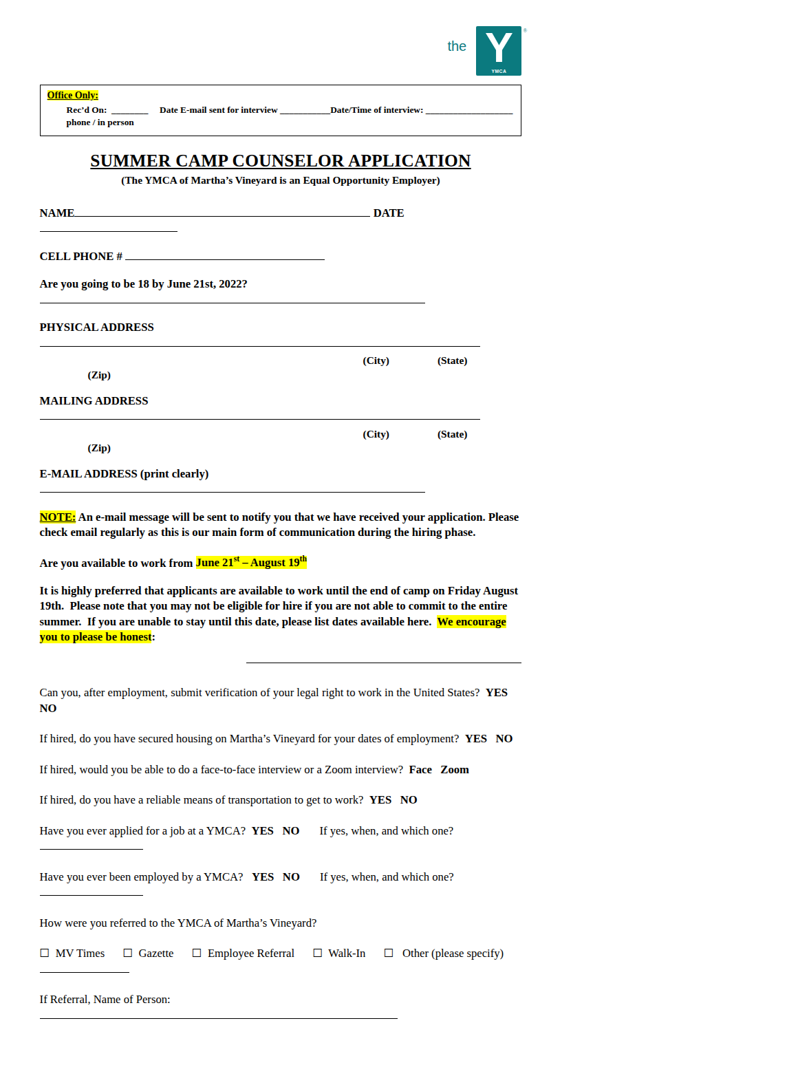the YYMCA ®
Office Only:
Rec’d On: ________ Date E-mail sent for interview ___________Date/Time of interview: ___________________ phone / in person
SUMMER CAMP COUNSELOR APPLICATION
(The YMCA of Martha’s Vineyard is an Equal Opportunity Employer)
NAME DATE
CELL PHONE #
Are you going to be 18 by June 21st, 2022?
PHYSICAL ADDRESS
(City)(State)(Zip)
MAILING ADDRESS
(City)(State)(Zip)
E-MAIL ADDRESS (print clearly)
NOTE: An e-mail message will be sent to notify you that we have received your application. Please check email regularly as this is our main form of communication during the hiring phase.
Are you available to work from June 21st – August 19th
It is highly preferred that applicants are available to work until the end of camp on Friday August 19th. Please note that you may not be eligible for hire if you are not able to commit to the entire summer. If you are unable to stay until this date, please list dates available here. We encourage you to please be honest:
Can you, after employment, submit verification of your legal right to work in the United States? YES NO
If hired, do you have secured housing on Martha’s Vineyard for your dates of employment? YES NO
If hired, would you be able to do a face-to-face interview or a Zoom interview? Face Zoom
If hired, do you have a reliable means of transportation to get to work? YES NO
Have you ever applied for a job at a YMCA? YES NO If yes, when, and which one?
Have you ever been employed by a YMCA? YES NO If yes, when, and which one?
How were you referred to the YMCA of Martha’s Vineyard?
☐ MV Times ☐ Gazette ☐ Employee Referral ☐ Walk-In ☐ Other (please specify)
If Referral, Name of Person: